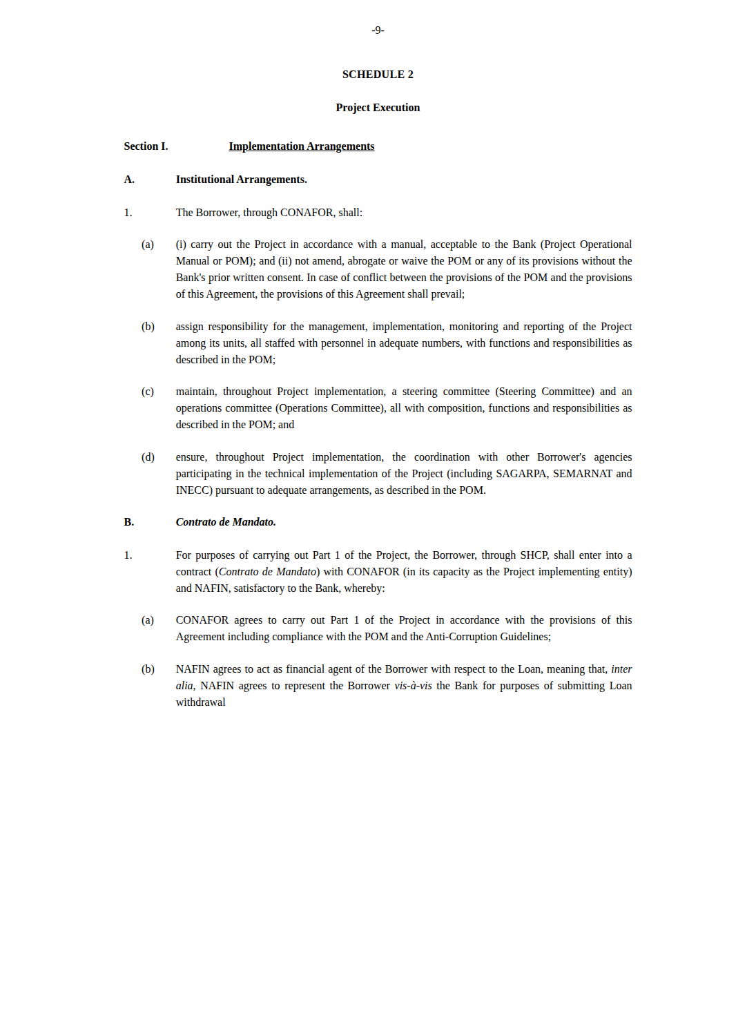-9-
SCHEDULE 2
Project Execution
Section I. Implementation Arrangements
A. Institutional Arrangements.
1. The Borrower, through CONAFOR, shall:
(a) (i) carry out the Project in accordance with a manual, acceptable to the Bank (Project Operational Manual or POM); and (ii) not amend, abrogate or waive the POM or any of its provisions without the Bank's prior written consent. In case of conflict between the provisions of the POM and the provisions of this Agreement, the provisions of this Agreement shall prevail;
(b) assign responsibility for the management, implementation, monitoring and reporting of the Project among its units, all staffed with personnel in adequate numbers, with functions and responsibilities as described in the POM;
(c) maintain, throughout Project implementation, a steering committee (Steering Committee) and an operations committee (Operations Committee), all with composition, functions and responsibilities as described in the POM; and
(d) ensure, throughout Project implementation, the coordination with other Borrower's agencies participating in the technical implementation of the Project (including SAGARPA, SEMARNAT and INECC) pursuant to adequate arrangements, as described in the POM.
B. Contrato de Mandato.
1. For purposes of carrying out Part 1 of the Project, the Borrower, through SHCP, shall enter into a contract (Contrato de Mandato) with CONAFOR (in its capacity as the Project implementing entity) and NAFIN, satisfactory to the Bank, whereby:
(a) CONAFOR agrees to carry out Part 1 of the Project in accordance with the provisions of this Agreement including compliance with the POM and the Anti-Corruption Guidelines;
(b) NAFIN agrees to act as financial agent of the Borrower with respect to the Loan, meaning that, inter alia, NAFIN agrees to represent the Borrower vis-à-vis the Bank for purposes of submitting Loan withdrawal